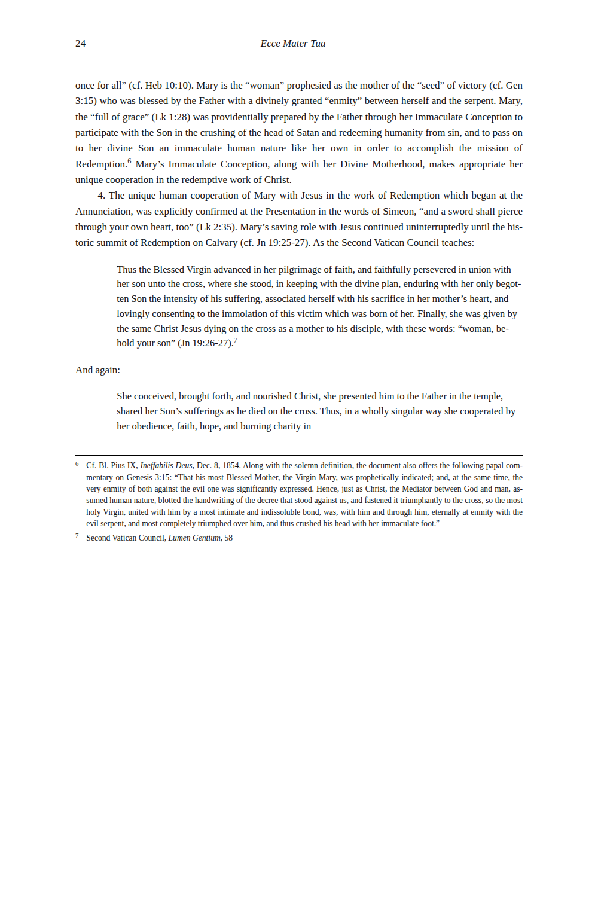24 Ecce Mater Tua
once for all” (cf. Heb 10:10). Mary is the “woman” prophesied as the mother of the “seed” of victory (cf. Gen 3:15) who was blessed by the Father with a divinely granted “enmity” between herself and the serpent. Mary, the “full of grace” (Lk 1:28) was providentially prepared by the Father through her Immaculate Conception to participate with the Son in the crushing of the head of Satan and redeeming humanity from sin, and to pass on to her divine Son an immaculate human nature like her own in order to accomplish the mission of Redemption.6 Mary’s Immaculate Conception, along with her Divine Motherhood, makes appropriate her unique cooperation in the redemptive work of Christ.
4. The unique human cooperation of Mary with Jesus in the work of Redemption which began at the Annunciation, was explicitly confirmed at the Presentation in the words of Simeon, “and a sword shall pierce through your own heart, too” (Lk 2:35). Mary’s saving role with Jesus continued uninterruptedly until the historic summit of Redemption on Calvary (cf. Jn 19:25-27). As the Second Vatican Council teaches:
Thus the Blessed Virgin advanced in her pilgrimage of faith, and faithfully persevered in union with her son unto the cross, where she stood, in keeping with the divine plan, enduring with her only begotten Son the intensity of his suffering, associated herself with his sacrifice in her mother’s heart, and lovingly consenting to the immolation of this victim which was born of her. Finally, she was given by the same Christ Jesus dying on the cross as a mother to his disciple, with these words: “woman, behold your son” (Jn 19:26-27).7
And again:
She conceived, brought forth, and nourished Christ, she presented him to the Father in the temple, shared her Son’s sufferings as he died on the cross. Thus, in a wholly singular way she cooperated by her obedience, faith, hope, and burning charity in
6 Cf. Bl. Pius IX, Ineffabilis Deus, Dec. 8, 1854. Along with the solemn definition, the document also offers the following papal commentary on Genesis 3:15: “That his most Blessed Mother, the Virgin Mary, was prophetically indicated; and, at the same time, the very enmity of both against the evil one was significantly expressed. Hence, just as Christ, the Mediator between God and man, assumed human nature, blotted the handwriting of the decree that stood against us, and fastened it triumphantly to the cross, so the most holy Virgin, united with him by a most intimate and indissoluble bond, was, with him and through him, eternally at enmity with the evil serpent, and most completely triumphed over him, and thus crushed his head with her immaculate foot.”
7 Second Vatican Council, Lumen Gentium, 58